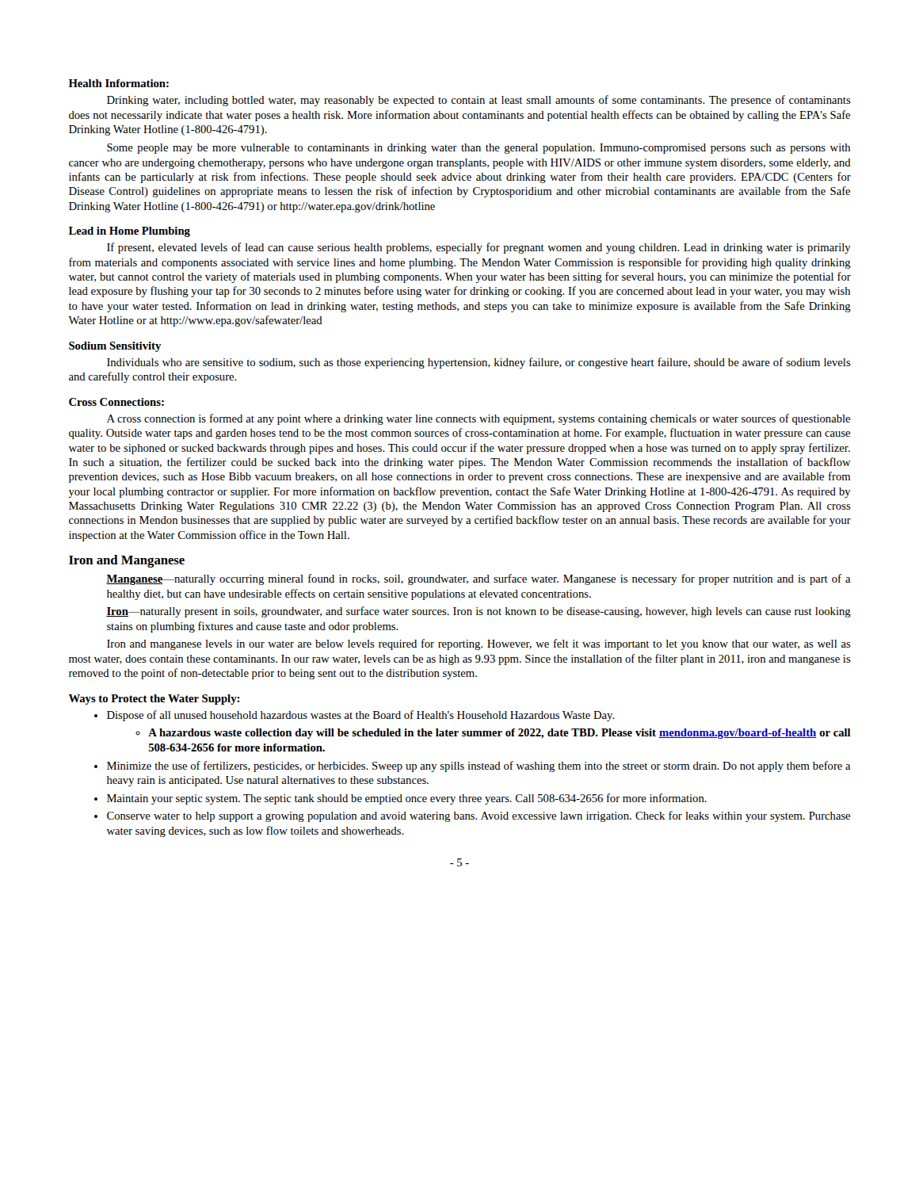Health Information:
Drinking water, including bottled water, may reasonably be expected to contain at least small amounts of some contaminants. The presence of contaminants does not necessarily indicate that water poses a health risk. More information about contaminants and potential health effects can be obtained by calling the EPA's Safe Drinking Water Hotline (1-800-426-4791).
Some people may be more vulnerable to contaminants in drinking water than the general population. Immuno-compromised persons such as persons with cancer who are undergoing chemotherapy, persons who have undergone organ transplants, people with HIV/AIDS or other immune system disorders, some elderly, and infants can be particularly at risk from infections. These people should seek advice about drinking water from their health care providers. EPA/CDC (Centers for Disease Control) guidelines on appropriate means to lessen the risk of infection by Cryptosporidium and other microbial contaminants are available from the Safe Drinking Water Hotline (1-800-426-4791) or http://water.epa.gov/drink/hotline
Lead in Home Plumbing
If present, elevated levels of lead can cause serious health problems, especially for pregnant women and young children. Lead in drinking water is primarily from materials and components associated with service lines and home plumbing. The Mendon Water Commission is responsible for providing high quality drinking water, but cannot control the variety of materials used in plumbing components. When your water has been sitting for several hours, you can minimize the potential for lead exposure by flushing your tap for 30 seconds to 2 minutes before using water for drinking or cooking. If you are concerned about lead in your water, you may wish to have your water tested. Information on lead in drinking water, testing methods, and steps you can take to minimize exposure is available from the Safe Drinking Water Hotline or at http://www.epa.gov/safewater/lead
Sodium Sensitivity
Individuals who are sensitive to sodium, such as those experiencing hypertension, kidney failure, or congestive heart failure, should be aware of sodium levels and carefully control their exposure.
Cross Connections:
A cross connection is formed at any point where a drinking water line connects with equipment, systems containing chemicals or water sources of questionable quality. Outside water taps and garden hoses tend to be the most common sources of cross-contamination at home. For example, fluctuation in water pressure can cause water to be siphoned or sucked backwards through pipes and hoses. This could occur if the water pressure dropped when a hose was turned on to apply spray fertilizer. In such a situation, the fertilizer could be sucked back into the drinking water pipes. The Mendon Water Commission recommends the installation of backflow prevention devices, such as Hose Bibb vacuum breakers, on all hose connections in order to prevent cross connections. These are inexpensive and are available from your local plumbing contractor or supplier. For more information on backflow prevention, contact the Safe Water Drinking Hotline at 1-800-426-4791. As required by Massachusetts Drinking Water Regulations 310 CMR 22.22 (3) (b), the Mendon Water Commission has an approved Cross Connection Program Plan. All cross connections in Mendon businesses that are supplied by public water are surveyed by a certified backflow tester on an annual basis. These records are available for your inspection at the Water Commission office in the Town Hall.
Iron and Manganese
Manganese—naturally occurring mineral found in rocks, soil, groundwater, and surface water. Manganese is necessary for proper nutrition and is part of a healthy diet, but can have undesirable effects on certain sensitive populations at elevated concentrations.
Iron—naturally present in soils, groundwater, and surface water sources. Iron is not known to be disease-causing, however, high levels can cause rust looking stains on plumbing fixtures and cause taste and odor problems.
Iron and manganese levels in our water are below levels required for reporting. However, we felt it was important to let you know that our water, as well as most water, does contain these contaminants. In our raw water, levels can be as high as 9.93 ppm. Since the installation of the filter plant in 2011, iron and manganese is removed to the point of non-detectable prior to being sent out to the distribution system.
Ways to Protect the Water Supply:
Dispose of all unused household hazardous wastes at the Board of Health's Household Hazardous Waste Day.
A hazardous waste collection day will be scheduled in the later summer of 2022, date TBD. Please visit mendonma.gov/board-of-health or call 508-634-2656 for more information.
Minimize the use of fertilizers, pesticides, or herbicides. Sweep up any spills instead of washing them into the street or storm drain. Do not apply them before a heavy rain is anticipated. Use natural alternatives to these substances.
Maintain your septic system. The septic tank should be emptied once every three years. Call 508-634-2656 for more information.
Conserve water to help support a growing population and avoid watering bans. Avoid excessive lawn irrigation. Check for leaks within your system. Purchase water saving devices, such as low flow toilets and showerheads.
- 5 -